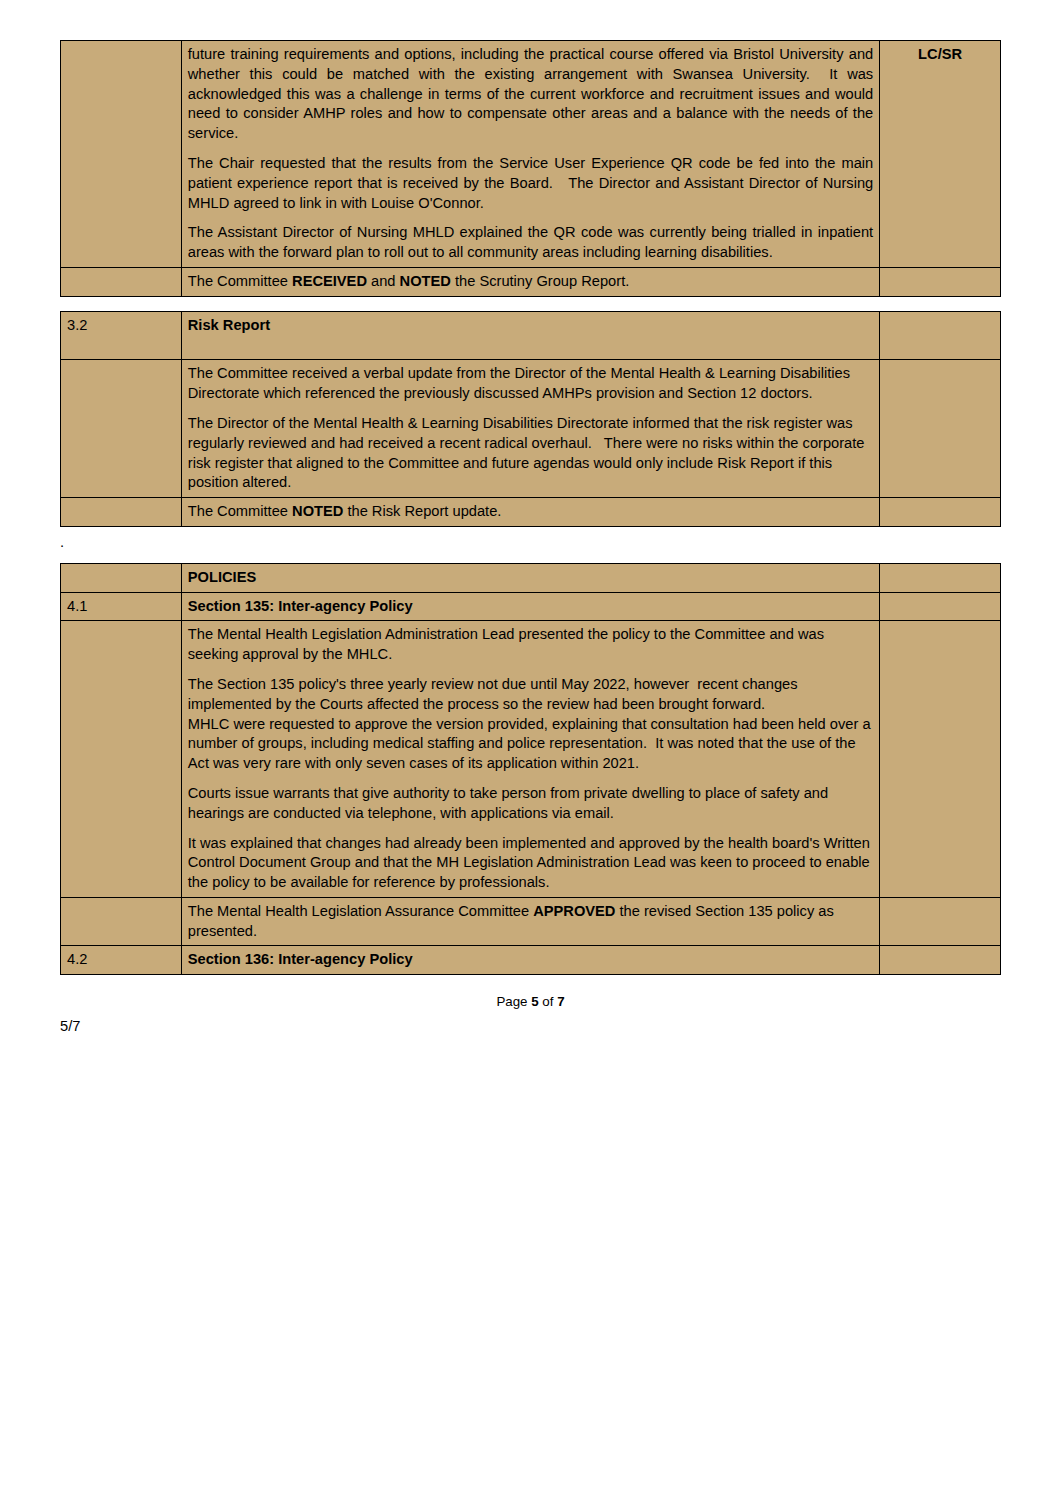| | future training requirements and options, including the practical course offered via Bristol University and whether this could be matched with the existing arrangement with Swansea University. It was acknowledged this was a challenge in terms of the current workforce and recruitment issues and would need to consider AMHP roles and how to compensate other areas and a balance with the needs of the service. The Chair requested that the results from the Service User Experience QR code be fed into the main patient experience report that is received by the Board. The Director and Assistant Director of Nursing MHLD agreed to link in with Louise O'Connor. The Assistant Director of Nursing MHLD explained the QR code was currently being trialled in inpatient areas with the forward plan to roll out to all community areas including learning disabilities. | LC/SR |
| | The Committee RECEIVED and NOTED the Scrutiny Group Report. | |
| 3.2 | Risk Report | |
| | The Committee received a verbal update from the Director of the Mental Health & Learning Disabilities Directorate which referenced the previously discussed AMHPs provision and Section 12 doctors. The Director of the Mental Health & Learning Disabilities Directorate informed that the risk register was regularly reviewed and had received a recent radical overhaul. There were no risks within the corporate risk register that aligned to the Committee and future agendas would only include Risk Report if this position altered. | |
| | The Committee NOTED the Risk Report update. | |
.
| | POLICIES | |
| 4.1 | Section 135: Inter-agency Policy | |
| | The Mental Health Legislation Administration Lead presented the policy to the Committee and was seeking approval by the MHLC. The Section 135 policy's three yearly review not due until May 2022, however recent changes implemented by the Courts affected the process so the review had been brought forward. MHLC were requested to approve the version provided, explaining that consultation had been held over a number of groups, including medical staffing and police representation. It was noted that the use of the Act was very rare with only seven cases of its application within 2021. Courts issue warrants that give authority to take person from private dwelling to place of safety and hearings are conducted via telephone, with applications via email. It was explained that changes had already been implemented and approved by the health board's Written Control Document Group and that the MH Legislation Administration Lead was keen to proceed to enable the policy to be available for reference by professionals. | |
| | The Mental Health Legislation Assurance Committee APPROVED the revised Section 135 policy as presented. | |
| 4.2 | Section 136: Inter-agency Policy | |
Page 5 of 7
5/7